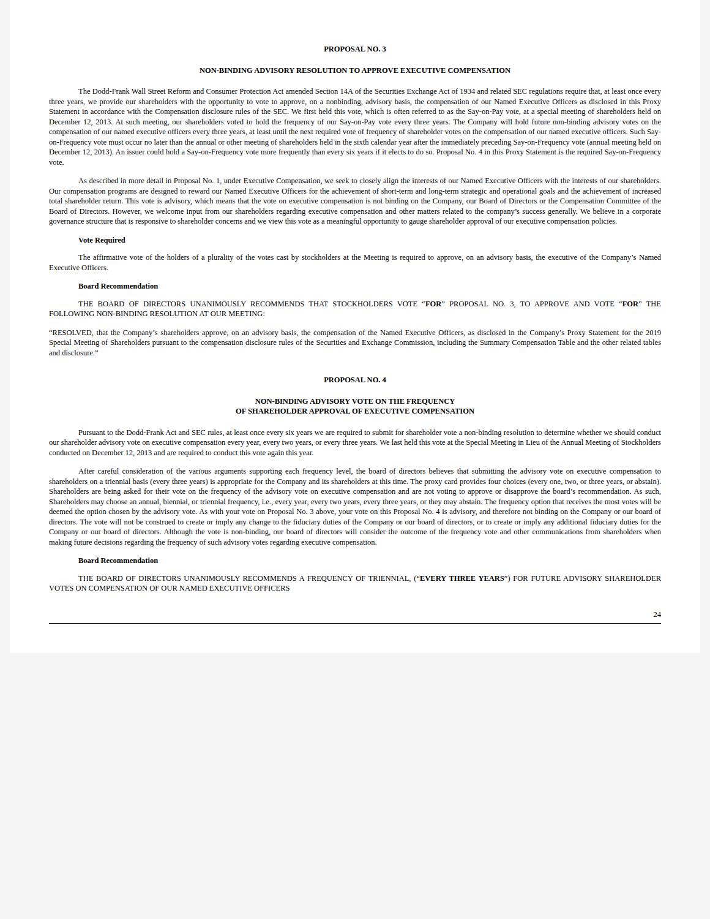PROPOSAL NO. 3
NON-BINDING ADVISORY RESOLUTION TO APPROVE EXECUTIVE COMPENSATION
The Dodd-Frank Wall Street Reform and Consumer Protection Act amended Section 14A of the Securities Exchange Act of 1934 and related SEC regulations require that, at least once every three years, we provide our shareholders with the opportunity to vote to approve, on a nonbinding, advisory basis, the compensation of our Named Executive Officers as disclosed in this Proxy Statement in accordance with the Compensation disclosure rules of the SEC. We first held this vote, which is often referred to as the Say-on-Pay vote, at a special meeting of shareholders held on December 12, 2013. At such meeting, our shareholders voted to hold the frequency of our Say-on-Pay vote every three years. The Company will hold future non-binding advisory votes on the compensation of our named executive officers every three years, at least until the next required vote of frequency of shareholder votes on the compensation of our named executive officers. Such Say-on-Frequency vote must occur no later than the annual or other meeting of shareholders held in the sixth calendar year after the immediately preceding Say-on-Frequency vote (annual meeting held on December 12, 2013). An issuer could hold a Say-on-Frequency vote more frequently than every six years if it elects to do so. Proposal No. 4 in this Proxy Statement is the required Say-on-Frequency vote.
As described in more detail in Proposal No. 1, under Executive Compensation, we seek to closely align the interests of our Named Executive Officers with the interests of our shareholders. Our compensation programs are designed to reward our Named Executive Officers for the achievement of short-term and long-term strategic and operational goals and the achievement of increased total shareholder return. This vote is advisory, which means that the vote on executive compensation is not binding on the Company, our Board of Directors or the Compensation Committee of the Board of Directors. However, we welcome input from our shareholders regarding executive compensation and other matters related to the company’s success generally. We believe in a corporate governance structure that is responsive to shareholder concerns and we view this vote as a meaningful opportunity to gauge shareholder approval of our executive compensation policies.
Vote Required
The affirmative vote of the holders of a plurality of the votes cast by stockholders at the Meeting is required to approve, on an advisory basis, the executive of the Company’s Named Executive Officers.
Board Recommendation
THE BOARD OF DIRECTORS UNANIMOUSLY RECOMMENDS THAT STOCKHOLDERS VOTE “FOR” PROPOSAL NO. 3, TO APPROVE AND VOTE “FOR” THE FOLLOWING NON-BINDING RESOLUTION AT OUR MEETING:
“RESOLVED, that the Company’s shareholders approve, on an advisory basis, the compensation of the Named Executive Officers, as disclosed in the Company’s Proxy Statement for the 2019 Special Meeting of Shareholders pursuant to the compensation disclosure rules of the Securities and Exchange Commission, including the Summary Compensation Table and the other related tables and disclosure.”
PROPOSAL NO. 4
NON-BINDING ADVISORY VOTE ON THE FREQUENCY
OF SHAREHOLDER APPROVAL OF EXECUTIVE COMPENSATION
Pursuant to the Dodd-Frank Act and SEC rules, at least once every six years we are required to submit for shareholder vote a non-binding resolution to determine whether we should conduct our shareholder advisory vote on executive compensation every year, every two years, or every three years. We last held this vote at the Special Meeting in Lieu of the Annual Meeting of Stockholders conducted on December 12, 2013 and are required to conduct this vote again this year.
After careful consideration of the various arguments supporting each frequency level, the board of directors believes that submitting the advisory vote on executive compensation to shareholders on a triennial basis (every three years) is appropriate for the Company and its shareholders at this time. The proxy card provides four choices (every one, two, or three years, or abstain). Shareholders are being asked for their vote on the frequency of the advisory vote on executive compensation and are not voting to approve or disapprove the board’s recommendation. As such, Shareholders may choose an annual, biennial, or triennial frequency, i.e., every year, every two years, every three years, or they may abstain. The frequency option that receives the most votes will be deemed the option chosen by the advisory vote. As with your vote on Proposal No. 3 above, your vote on this Proposal No. 4 is advisory, and therefore not binding on the Company or our board of directors. The vote will not be construed to create or imply any change to the fiduciary duties of the Company or our board of directors, or to create or imply any additional fiduciary duties for the Company or our board of directors. Although the vote is non-binding, our board of directors will consider the outcome of the frequency vote and other communications from shareholders when making future decisions regarding the frequency of such advisory votes regarding executive compensation.
Board Recommendation
THE BOARD OF DIRECTORS UNANIMOUSLY RECOMMENDS A FREQUENCY OF TRIENNIAL, (“EVERY THREE YEARS”) FOR FUTURE ADVISORY SHAREHOLDER VOTES ON COMPENSATION OF OUR NAMED EXECUTIVE OFFICERS
24